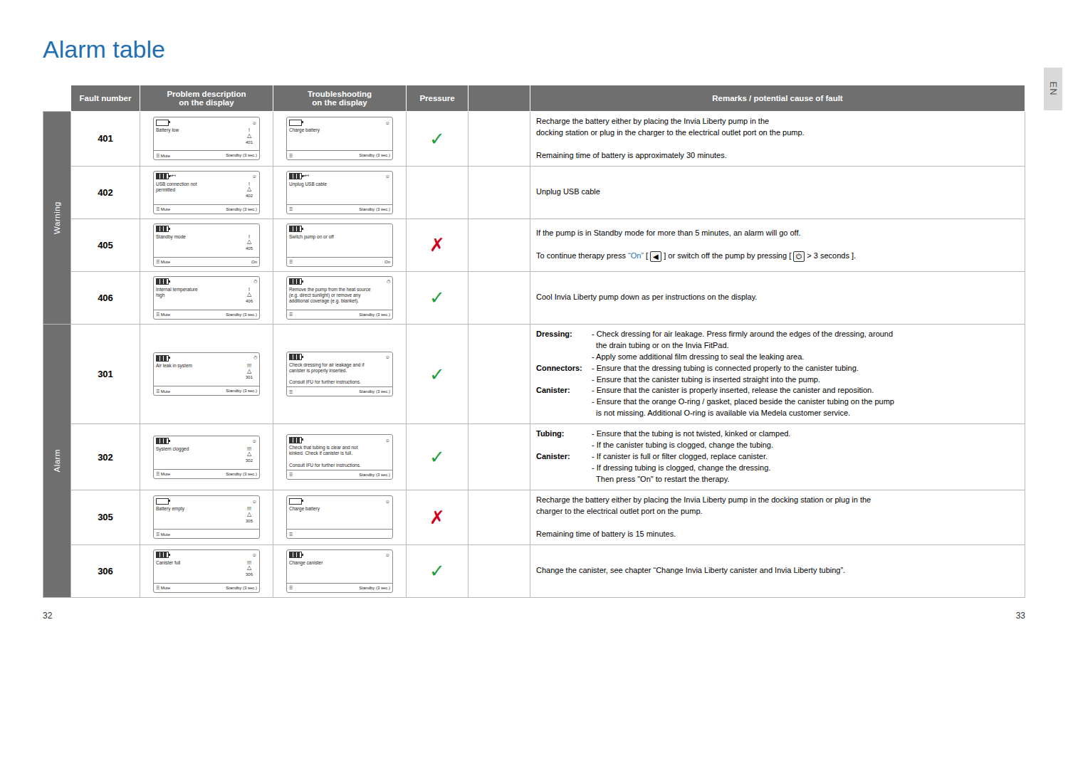EN
Alarm table
| | Fault number | Problem description on the display | Troubleshooting on the display | Pressure | | Remarks / potential cause of fault |
| --- | --- | --- | --- | --- | --- | --- |
| Warning | 401 | ☺ Battery low ! △ 401 ☰ Mute Standby (3 sec.) | ☺ Charge battery ☰ Standby (3 sec.) | ✓ | | Recharge the battery either by placing the Invia Liberty pump in the docking station or plug in the charger to the electrical outlet port on the pump. Remaining time of battery is approximately 30 minutes. |
| 402 | •↤ ☺ USB connection not permitted ! △ 402 ☰ Mute Standby (3 sec.) | •↤ ☺ Unplug USB cable ☰ Standby (3 sec.) | | | Unplug USB cable |
| 405 | Standby mode ! △ 405 ☰ Mute On | Switch pump on or off ☰ On | ✗ | | If the pump is in Standby mode for more than 5 minutes, an alarm will go off. To continue therapy press “On” [ ◀ ] or switch off the pump by pressing [ ⏻ > 3 seconds ]. |
| 406 | ⏱ Internal temperature high ! △ 406 ☰ Mute Standby (3 sec.) | ⏱ Remove the pump from the heat source (e.g. direct sunlight) or remove any additional coverage (e.g. blanket). ☰ Standby (3 sec.) | ✓ | | Cool Invia Liberty pump down as per instructions on the display. |
| Alarm | 301 | ⏱ Air leak in system !!! △ 301 ☰ Mute Standby (3 sec.) | ☺ Check dressing for air leakage and if canister is properly inserted. Consult IFU for further instructions. ☰ Standby (3 sec.) | ✓ | | Dressing: - Check dressing for air leakage. Press firmly around the edges of the dressing, around the drain tubing or on the Invia FitPad. - Apply some additional film dressing to seal the leaking area. Connectors: - Ensure that the dressing tubing is connected properly to the canister tubing. - Ensure that the canister tubing is inserted straight into the pump. Canister: - Ensure that the canister is properly inserted, release the canister and reposition. - Ensure that the orange O-ring / gasket, placed beside the canister tubing on the pump is not missing. Additional O-ring is available via Medela customer service. |
| 302 | ☺ System clogged !!! △ 302 ☰ Mute Standby (3 sec.) | ☺ Check that tubing is clear and not kinked. Check if canister is full. Consult IFU for further instructions. ☰ Standby (3 sec.) | ✓ | | Tubing: - Ensure that the tubing is not twisted, kinked or clamped. - If the canister tubing is clogged, change the tubing. Canister: - If canister is full or filter clogged, replace canister. - If dressing tubing is clogged, change the dressing. Then press "On" to restart the therapy. |
| 305 | ☺ Battery empty !!! △ 305 ☰ Mute | ☺ Charge battery ☰ | ✗ | | Recharge the battery either by placing the Invia Liberty pump in the docking station or plug in the charger to the electrical outlet port on the pump. Remaining time of battery is 15 minutes. |
| 306 | ☺ Canister full !!! △ 306 ☰ Mute Standby (3 sec.) | ☺ Change canister ☰ Standby (3 sec.) | ✓ | | Change the canister, see chapter “Change Invia Liberty canister and Invia Liberty tubing”. |
32 33